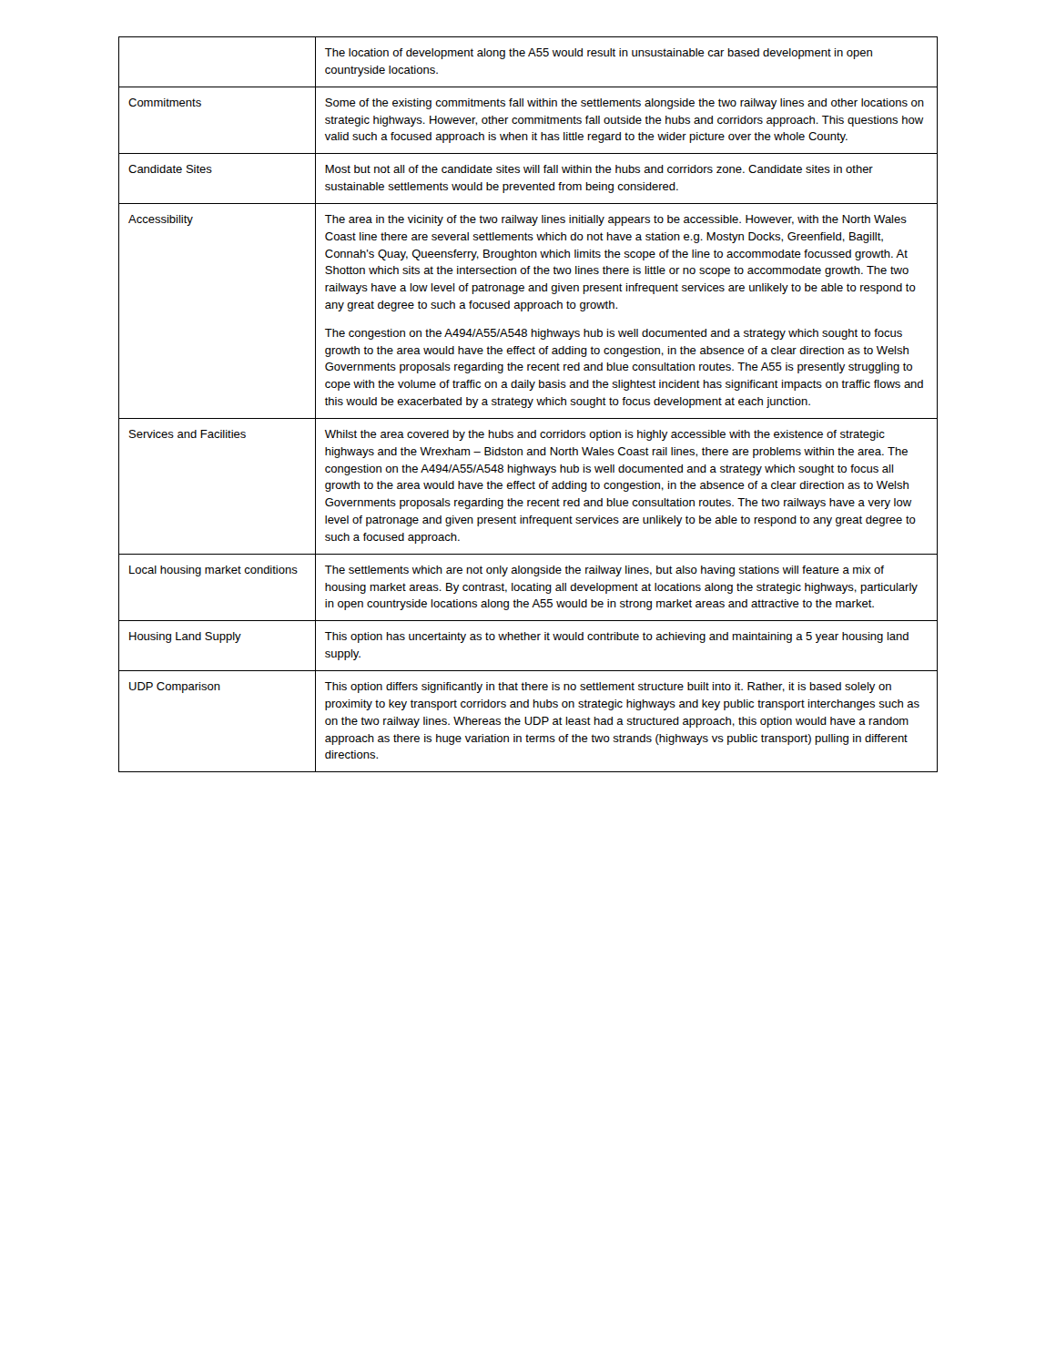| | The location of development along the A55 would result in unsustainable car based development in open countryside locations. |
| Commitments | Some of the existing commitments fall within the settlements alongside the two railway lines and other locations on strategic highways. However, other commitments fall outside the hubs and corridors approach. This questions how valid such a focused approach is when it has little regard to the wider picture over the whole County. |
| Candidate Sites | Most but not all of the candidate sites will fall within the hubs and corridors zone. Candidate sites in other sustainable settlements would be prevented from being considered. |
| Accessibility | The area in the vicinity of the two railway lines initially appears to be accessible. However, with the North Wales Coast line there are several settlements which do not have a station e.g. Mostyn Docks, Greenfield, Bagillt, Connah's Quay, Queensferry, Broughton which limits the scope of the line to accommodate focussed growth. At Shotton which sits at the intersection of the two lines there is little or no scope to accommodate growth. The two railways have a low level of patronage and given present infrequent services are unlikely to be able to respond to any great degree to such a focused approach to growth. The congestion on the A494/A55/A548 highways hub is well documented and a strategy which sought to focus growth to the area would have the effect of adding to congestion, in the absence of a clear direction as to Welsh Governments proposals regarding the recent red and blue consultation routes. The A55 is presently struggling to cope with the volume of traffic on a daily basis and the slightest incident has significant impacts on traffic flows and this would be exacerbated by a strategy which sought to focus development at each junction. |
| Services and Facilities | Whilst the area covered by the hubs and corridors option is highly accessible with the existence of strategic highways and the Wrexham – Bidston and North Wales Coast rail lines, there are problems within the area. The congestion on the A494/A55/A548 highways hub is well documented and a strategy which sought to focus all growth to the area would have the effect of adding to congestion, in the absence of a clear direction as to Welsh Governments proposals regarding the recent red and blue consultation routes. The two railways have a very low level of patronage and given present infrequent services are unlikely to be able to respond to any great degree to such a focused approach. |
| Local housing market conditions | The settlements which are not only alongside the railway lines, but also having stations will feature a mix of housing market areas. By contrast, locating all development at locations along the strategic highways, particularly in open countryside locations along the A55 would be in strong market areas and attractive to the market. |
| Housing Land Supply | This option has uncertainty as to whether it would contribute to achieving and maintaining a 5 year housing land supply. |
| UDP Comparison | This option differs significantly in that there is no settlement structure built into it. Rather, it is based solely on proximity to key transport corridors and hubs on strategic highways and key public transport interchanges such as on the two railway lines. Whereas the UDP at least had a structured approach, this option would have a random approach as there is huge variation in terms of the two strands (highways vs public transport) pulling in different directions. |